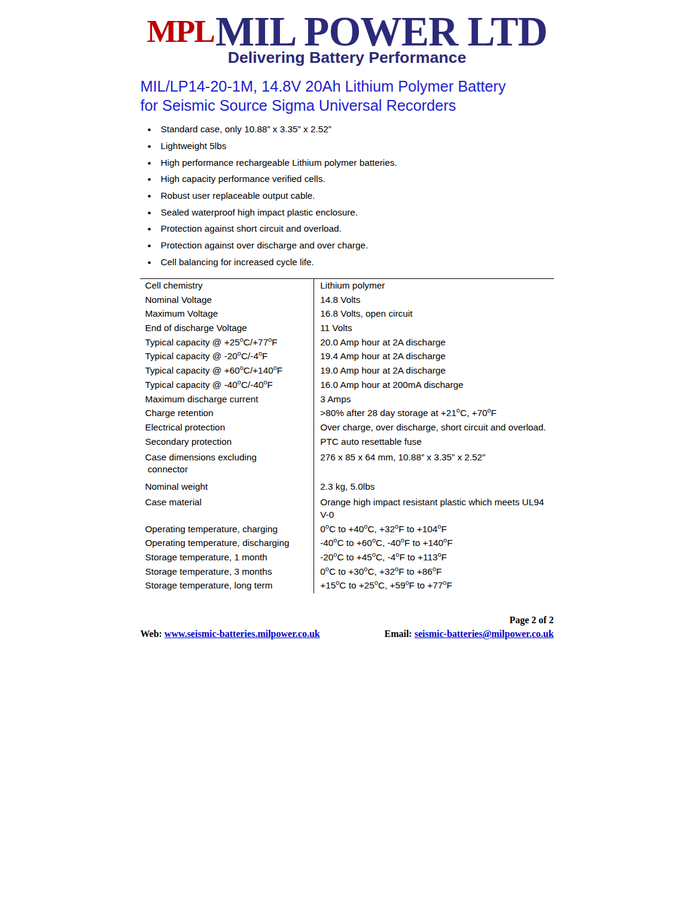MPLMIL POWER LTD
Delivering Battery Performance
MIL/LP14-20-1M, 14.8V 20Ah Lithium Polymer Battery
for Seismic Source Sigma Universal Recorders
Standard case, only 10.88” x 3.35” x 2.52”
Lightweight 5lbs
High performance rechargeable Lithium polymer batteries.
High capacity performance verified cells.
Robust user replaceable output cable.
Sealed waterproof high impact plastic enclosure.
Protection against short circuit and overload.
Protection against over discharge and over charge.
Cell balancing for increased cycle life.
| Cell chemistry | Lithium polymer |
| Nominal Voltage | 14.8 Volts |
| Maximum Voltage | 16.8 Volts, open circuit |
| End of discharge Voltage | 11 Volts |
| Typical capacity @ +25 o C/+77 o F | 20.0 Amp hour at 2A discharge |
| Typical capacity @ -20 o C/-4 o F | 19.4 Amp hour at 2A discharge |
| Typical capacity @ +60 o C/+140 o F | 19.0 Amp hour at 2A discharge |
| Typical capacity @ -40 o C/-40 o F | 16.0 Amp hour at 200mA discharge |
| Maximum discharge current | 3 Amps |
| Charge retention | >80% after 28 day storage at +21 o C, +70 o F |
| Electrical protection | Over charge, over discharge, short circuit and overload. |
| Secondary protection | PTC auto resettable fuse |
| Case dimensions excluding connector | 276 x 85 x 64 mm, 10.88” x 3.35” x 2.52” |
| Nominal weight | 2.3 kg, 5.0lbs |
| Case material | Orange high impact resistant plastic which meets UL94 V-0 |
| Operating temperature, charging | 0 o C to +40 o C, +32 o F to +104 o F |
| Operating temperature, discharging | -40 o C to +60 o C, -40 o F to +140 o F |
| Storage temperature, 1 month | -20 o C to +45 o C, -4 o F to +113 o F |
| Storage temperature, 3 months | 0 o C to +30 o C, +32 o F to +86 o F |
| Storage temperature, long term | +15 o C to +25 o C, +59 o F to +77 o F |
Page 2 of 2
Web: www.seismic-batteries.milpower.co.uk
Email: seismic-batteries@milpower.co.uk